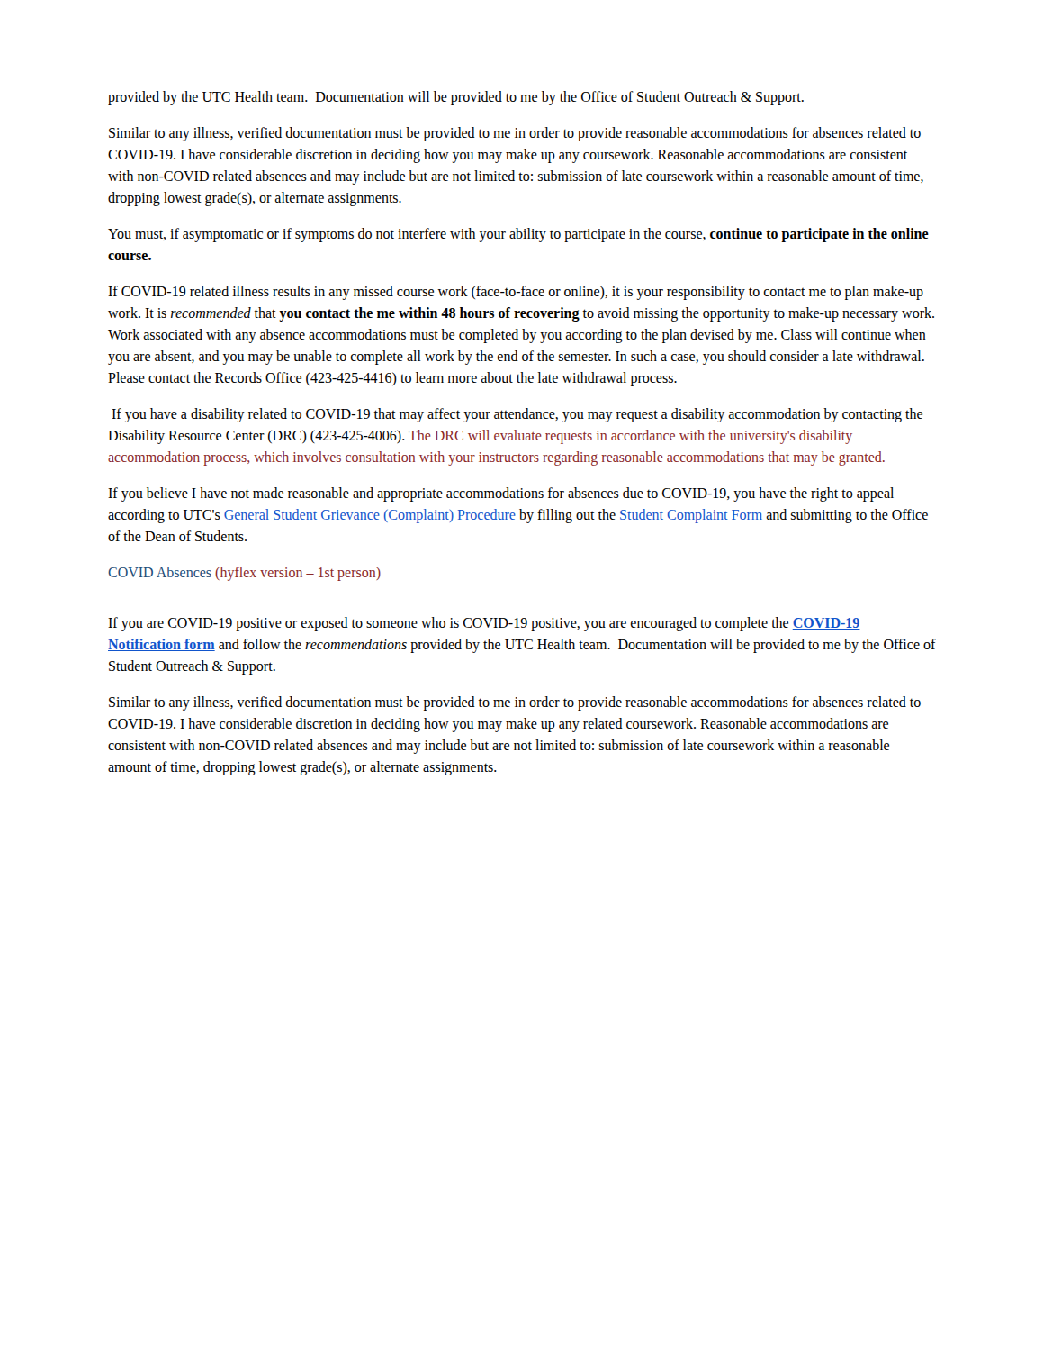provided by the UTC Health team. Documentation will be provided to me by the Office of Student Outreach & Support.
Similar to any illness, verified documentation must be provided to me in order to provide reasonable accommodations for absences related to COVID-19. I have considerable discretion in deciding how you may make up any coursework. Reasonable accommodations are consistent with non-COVID related absences and may include but are not limited to: submission of late coursework within a reasonable amount of time, dropping lowest grade(s), or alternate assignments.
You must, if asymptomatic or if symptoms do not interfere with your ability to participate in the course, continue to participate in the online course.
If COVID-19 related illness results in any missed course work (face-to-face or online), it is your responsibility to contact me to plan make-up work. It is recommended that you contact the me within 48 hours of recovering to avoid missing the opportunity to make-up necessary work. Work associated with any absence accommodations must be completed by you according to the plan devised by me. Class will continue when you are absent, and you may be unable to complete all work by the end of the semester. In such a case, you should consider a late withdrawal. Please contact the Records Office (423-425-4416) to learn more about the late withdrawal process.
If you have a disability related to COVID-19 that may affect your attendance, you may request a disability accommodation by contacting the Disability Resource Center (DRC) (423-425-4006). The DRC will evaluate requests in accordance with the university's disability accommodation process, which involves consultation with your instructors regarding reasonable accommodations that may be granted.
If you believe I have not made reasonable and appropriate accommodations for absences due to COVID-19, you have the right to appeal according to UTC's General Student Grievance (Complaint) Procedure by filling out the Student Complaint Form and submitting to the Office of the Dean of Students.
COVID Absences (hyflex version – 1st person)
If you are COVID-19 positive or exposed to someone who is COVID-19 positive, you are encouraged to complete the COVID-19 Notification form and follow the recommendations provided by the UTC Health team. Documentation will be provided to me by the Office of Student Outreach & Support.
Similar to any illness, verified documentation must be provided to me in order to provide reasonable accommodations for absences related to COVID-19. I have considerable discretion in deciding how you may make up any related coursework. Reasonable accommodations are consistent with non-COVID related absences and may include but are not limited to: submission of late coursework within a reasonable amount of time, dropping lowest grade(s), or alternate assignments.